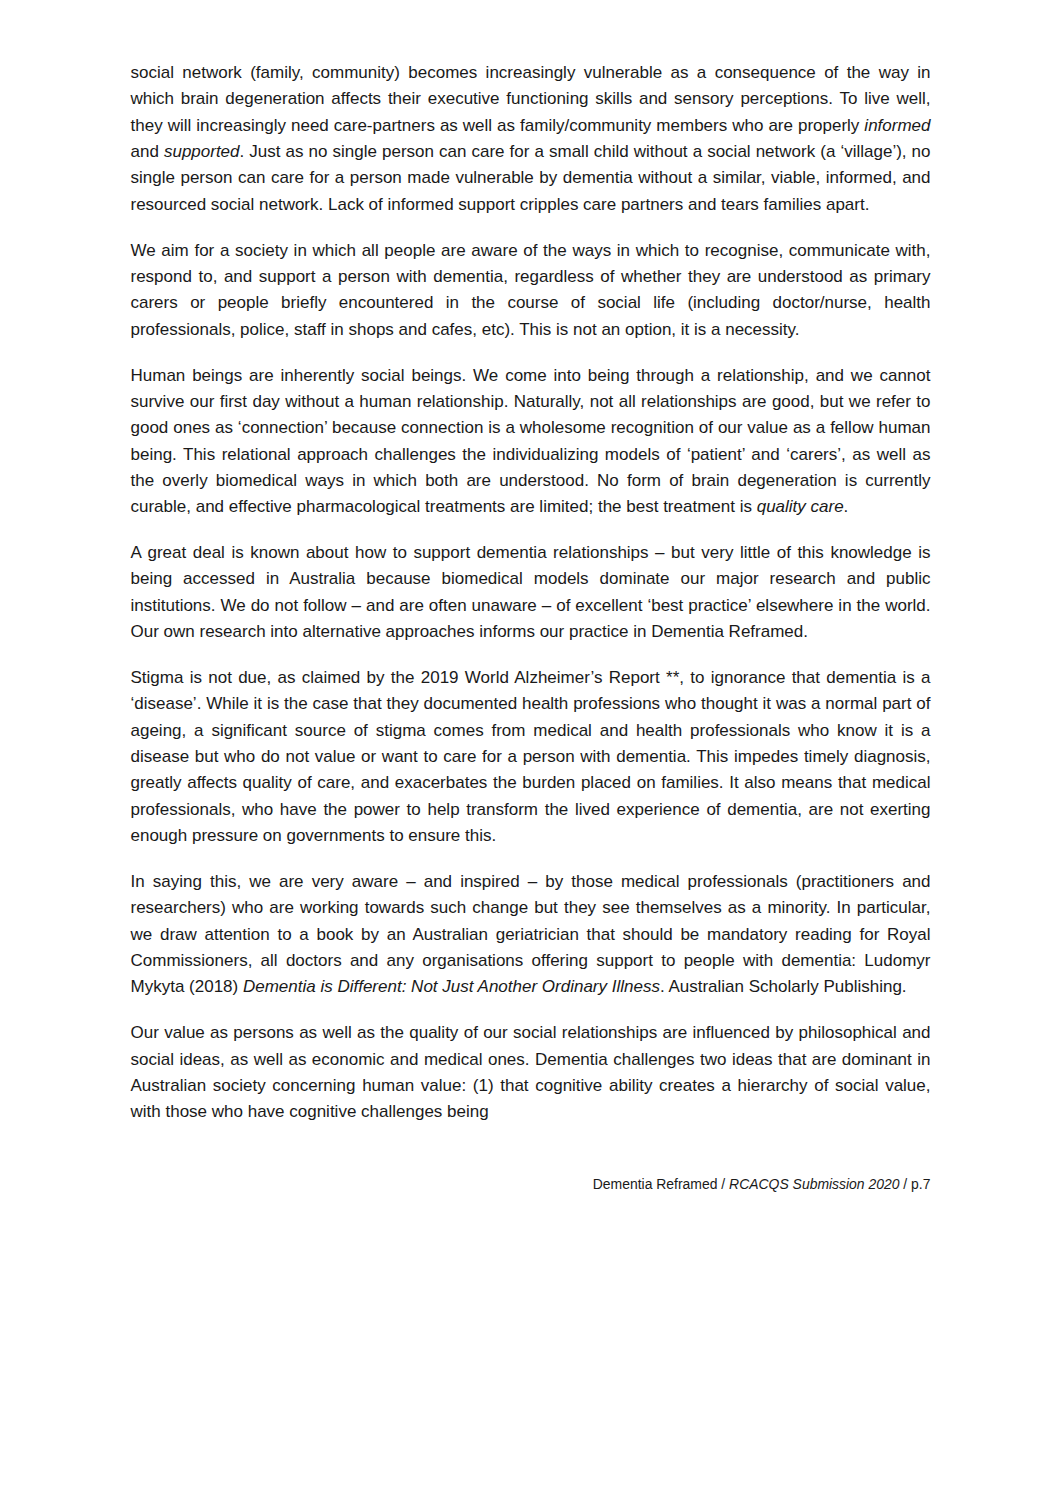social network (family, community) becomes increasingly vulnerable as a consequence of the way in which brain degeneration affects their executive functioning skills and sensory perceptions. To live well, they will increasingly need care-partners as well as family/community members who are properly informed and supported. Just as no single person can care for a small child without a social network (a ‘village’), no single person can care for a person made vulnerable by dementia without a similar, viable, informed, and resourced social network. Lack of informed support cripples care partners and tears families apart.
We aim for a society in which all people are aware of the ways in which to recognise, communicate with, respond to, and support a person with dementia, regardless of whether they are understood as primary carers or people briefly encountered in the course of social life (including doctor/nurse, health professionals, police, staff in shops and cafes, etc). This is not an option, it is a necessity.
Human beings are inherently social beings. We come into being through a relationship, and we cannot survive our first day without a human relationship. Naturally, not all relationships are good, but we refer to good ones as ‘connection’ because connection is a wholesome recognition of our value as a fellow human being. This relational approach challenges the individualizing models of ‘patient’ and ‘carers’, as well as the overly biomedical ways in which both are understood. No form of brain degeneration is currently curable, and effective pharmacological treatments are limited; the best treatment is quality care.
A great deal is known about how to support dementia relationships – but very little of this knowledge is being accessed in Australia because biomedical models dominate our major research and public institutions. We do not follow – and are often unaware – of excellent ‘best practice’ elsewhere in the world. Our own research into alternative approaches informs our practice in Dementia Reframed.
Stigma is not due, as claimed by the 2019 World Alzheimer’s Report **, to ignorance that dementia is a ‘disease’. While it is the case that they documented health professions who thought it was a normal part of ageing, a significant source of stigma comes from medical and health professionals who know it is a disease but who do not value or want to care for a person with dementia. This impedes timely diagnosis, greatly affects quality of care, and exacerbates the burden placed on families. It also means that medical professionals, who have the power to help transform the lived experience of dementia, are not exerting enough pressure on governments to ensure this.
In saying this, we are very aware – and inspired – by those medical professionals (practitioners and researchers) who are working towards such change but they see themselves as a minority. In particular, we draw attention to a book by an Australian geriatrician that should be mandatory reading for Royal Commissioners, all doctors and any organisations offering support to people with dementia: Ludomyr Mykyta (2018) Dementia is Different: Not Just Another Ordinary Illness. Australian Scholarly Publishing.
Our value as persons as well as the quality of our social relationships are influenced by philosophical and social ideas, as well as economic and medical ones. Dementia challenges two ideas that are dominant in Australian society concerning human value: (1) that cognitive ability creates a hierarchy of social value, with those who have cognitive challenges being
Dementia Reframed / RCACQS Submission 2020 / p.7